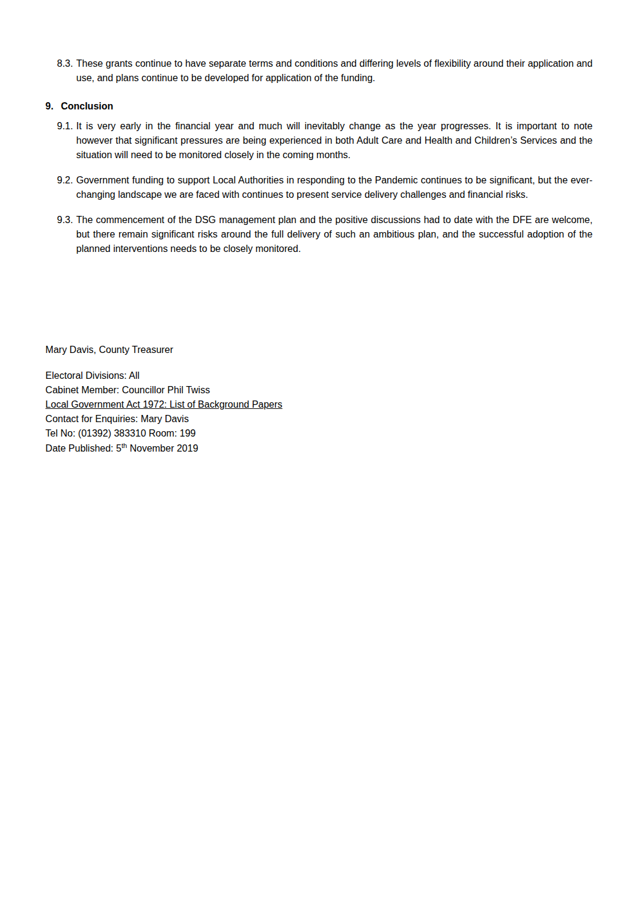8.3.
These grants continue to have separate terms and conditions and differing levels of flexibility around their application and use, and plans continue to be developed for application of the funding.
9. Conclusion
9.1.
It is very early in the financial year and much will inevitably change as the year progresses. It is important to note however that significant pressures are being experienced in both Adult Care and Health and Children’s Services and the situation will need to be monitored closely in the coming months.
9.2.
Government funding to support Local Authorities in responding to the Pandemic continues to be significant, but the ever-changing landscape we are faced with continues to present service delivery challenges and financial risks.
9.3.
The commencement of the DSG management plan and the positive discussions had to date with the DFE are welcome, but there remain significant risks around the full delivery of such an ambitious plan, and the successful adoption of the planned interventions needs to be closely monitored.
Mary Davis, County Treasurer
Electoral Divisions: All
Cabinet Member: Councillor Phil Twiss
Local Government Act 1972: List of Background Papers
Contact for Enquiries: Mary Davis
Tel No: (01392) 383310 Room: 199
Date Published: 5th November 2019